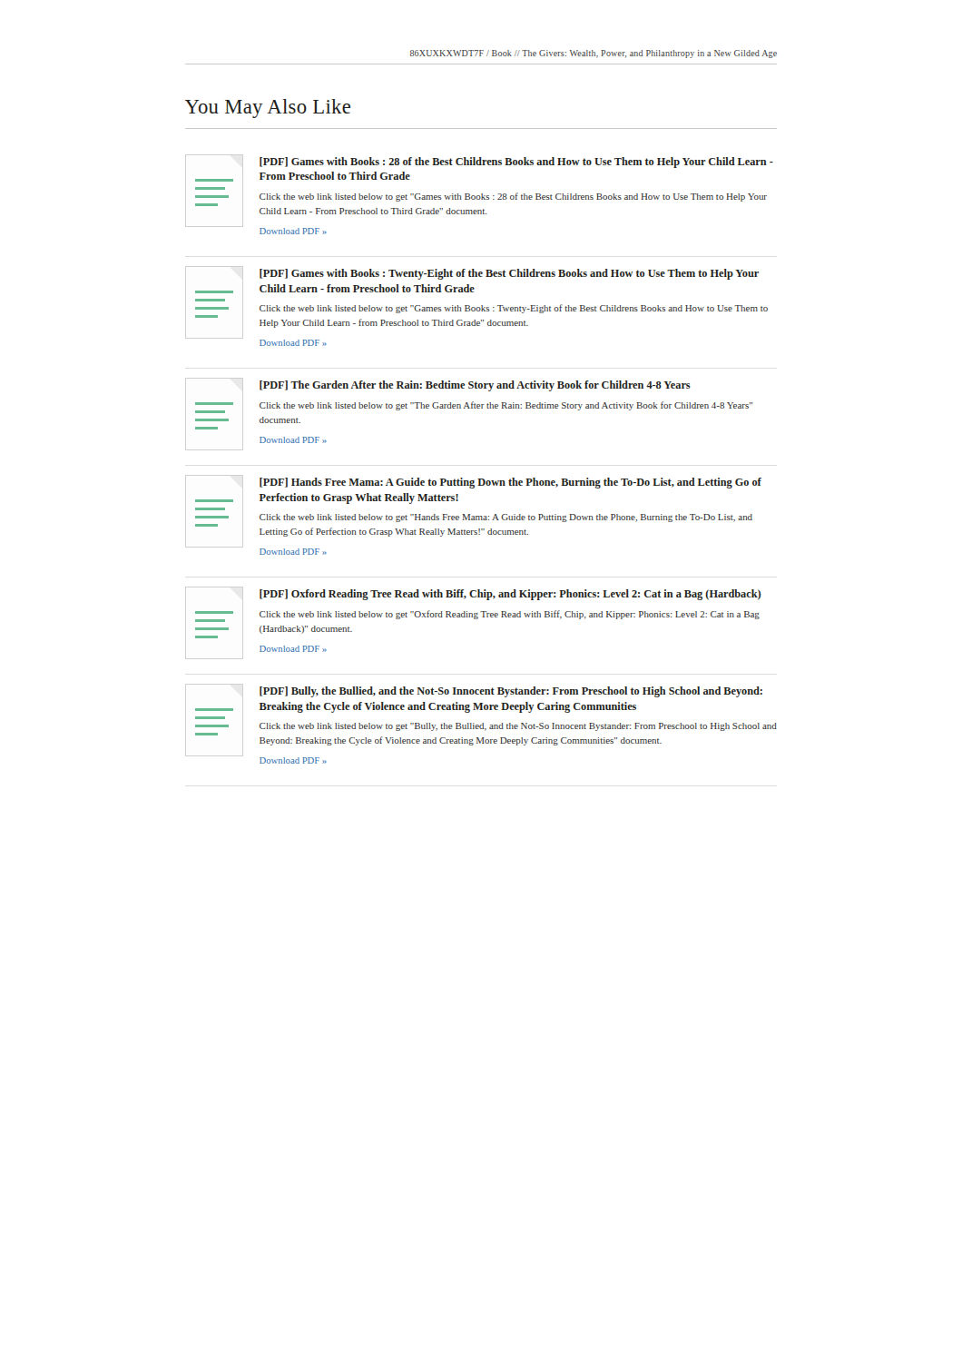86XUXKXWDT7F / Book // The Givers: Wealth, Power, and Philanthropy in a New Gilded Age
You May Also Like
[PDF] Games with Books : 28 of the Best Childrens Books and How to Use Them to Help Your Child Learn - From Preschool to Third Grade
Click the web link listed below to get "Games with Books : 28 of the Best Childrens Books and How to Use Them to Help Your Child Learn - From Preschool to Third Grade" document.
Download PDF »
[PDF] Games with Books : Twenty-Eight of the Best Childrens Books and How to Use Them to Help Your Child Learn - from Preschool to Third Grade
Click the web link listed below to get "Games with Books : Twenty-Eight of the Best Childrens Books and How to Use Them to Help Your Child Learn - from Preschool to Third Grade" document.
Download PDF »
[PDF] The Garden After the Rain: Bedtime Story and Activity Book for Children 4-8 Years
Click the web link listed below to get "The Garden After the Rain: Bedtime Story and Activity Book for Children 4-8 Years" document.
Download PDF »
[PDF] Hands Free Mama: A Guide to Putting Down the Phone, Burning the To-Do List, and Letting Go of Perfection to Grasp What Really Matters!
Click the web link listed below to get "Hands Free Mama: A Guide to Putting Down the Phone, Burning the To-Do List, and Letting Go of Perfection to Grasp What Really Matters!" document.
Download PDF »
[PDF] Oxford Reading Tree Read with Biff, Chip, and Kipper: Phonics: Level 2: Cat in a Bag (Hardback)
Click the web link listed below to get "Oxford Reading Tree Read with Biff, Chip, and Kipper: Phonics: Level 2: Cat in a Bag (Hardback)" document.
Download PDF »
[PDF] Bully, the Bullied, and the Not-So Innocent Bystander: From Preschool to High School and Beyond: Breaking the Cycle of Violence and Creating More Deeply Caring Communities
Click the web link listed below to get "Bully, the Bullied, and the Not-So Innocent Bystander: From Preschool to High School and Beyond: Breaking the Cycle of Violence and Creating More Deeply Caring Communities" document.
Download PDF »